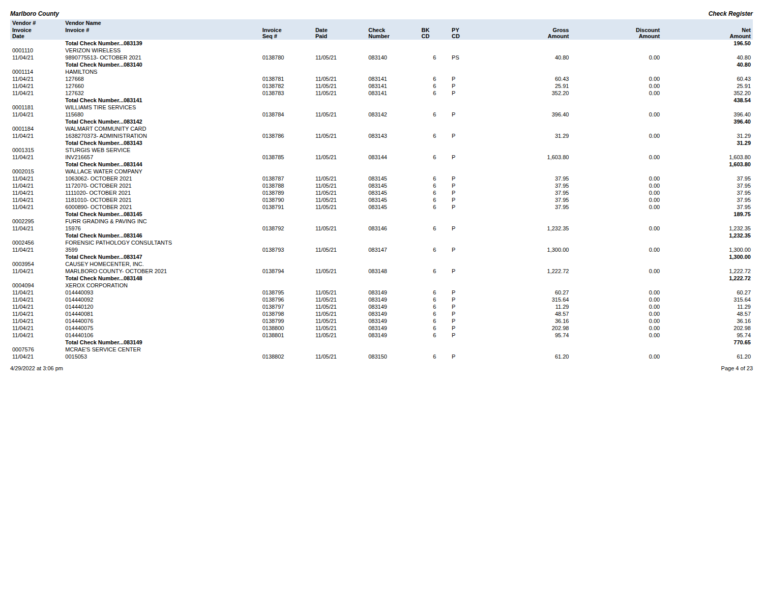Marlboro County
Check Register
| Vendor # | Vendor Name |
| --- | --- |
| Invoice Date | Invoice # | Invoice Seq # | Date Paid | Check Number | BK CD | PY CD | Gross Amount | Discount Amount | Net Amount |
| | Total Check Number...083139 | | | | | | | | 196.50 |
| 0001110 | VERIZON WIRELESS |
| 11/04/21 | 9890775513- OCTOBER 2021 | 0138780 | 11/05/21 | 083140 | 6 | PS | 40.80 | 0.00 | 40.80 |
| | Total Check Number...083140 | | | | | | | | 40.80 |
| 0001114 | HAMILTONS |
| 11/04/21 | 127668 | 0138781 | 11/05/21 | 083141 | 6 | P | 60.43 | 0.00 | 60.43 |
| 11/04/21 | 127660 | 0138782 | 11/05/21 | 083141 | 6 | P | 25.91 | 0.00 | 25.91 |
| 11/04/21 | 127632 | 0138783 | 11/05/21 | 083141 | 6 | P | 352.20 | 0.00 | 352.20 |
| | Total Check Number...083141 | | | | | | | | 438.54 |
| 0001181 | WILLIAMS TIRE SERVICES |
| 11/04/21 | 115680 | 0138784 | 11/05/21 | 083142 | 6 | P | 396.40 | 0.00 | 396.40 |
| | Total Check Number...083142 | | | | | | | | 396.40 |
| 0001184 | WALMART COMMUNITY CARD |
| 11/04/21 | 1638270373- ADMINISTRATION | 0138786 | 11/05/21 | 083143 | 6 | P | 31.29 | 0.00 | 31.29 |
| | Total Check Number...083143 | | | | | | | | 31.29 |
| 0001315 | STURGIS WEB SERVICE |
| 11/04/21 | INV216657 | 0138785 | 11/05/21 | 083144 | 6 | P | 1,603.80 | 0.00 | 1,603.80 |
| | Total Check Number...083144 | | | | | | | | 1,603.80 |
| 0002015 | WALLACE WATER COMPANY |
| 11/04/21 | 1063062- OCTOBER 2021 | 0138787 | 11/05/21 | 083145 | 6 | P | 37.95 | 0.00 | 37.95 |
| 11/04/21 | 1172070- OCTOBER 2021 | 0138788 | 11/05/21 | 083145 | 6 | P | 37.95 | 0.00 | 37.95 |
| 11/04/21 | 1111020- OCTOBER 2021 | 0138789 | 11/05/21 | 083145 | 6 | P | 37.95 | 0.00 | 37.95 |
| 11/04/21 | 1181010- OCTOBER 2021 | 0138790 | 11/05/21 | 083145 | 6 | P | 37.95 | 0.00 | 37.95 |
| 11/04/21 | 6000890- OCTOBER 2021 | 0138791 | 11/05/21 | 083145 | 6 | P | 37.95 | 0.00 | 37.95 |
| | Total Check Number...083145 | | | | | | | | 189.75 |
| 0002295 | FURR GRADING & PAVING INC |
| 11/04/21 | 15976 | 0138792 | 11/05/21 | 083146 | 6 | P | 1,232.35 | 0.00 | 1,232.35 |
| | Total Check Number...083146 | | | | | | | | 1,232.35 |
| 0002456 | FORENSIC PATHOLOGY CONSULTANTS |
| 11/04/21 | 3599 | 0138793 | 11/05/21 | 083147 | 6 | P | 1,300.00 | 0.00 | 1,300.00 |
| | Total Check Number...083147 | | | | | | | | 1,300.00 |
| 0003954 | CAUSEY HOMECENTER, INC. |
| 11/04/21 | MARLBORO COUNTY- OCTOBER 2021 | 0138794 | 11/05/21 | 083148 | 6 | P | 1,222.72 | 0.00 | 1,222.72 |
| | Total Check Number...083148 | | | | | | | | 1,222.72 |
| 0004094 | XEROX CORPORATION |
| 11/04/21 | 014440093 | 0138795 | 11/05/21 | 083149 | 6 | P | 60.27 | 0.00 | 60.27 |
| 11/04/21 | 014440092 | 0138796 | 11/05/21 | 083149 | 6 | P | 315.64 | 0.00 | 315.64 |
| 11/04/21 | 014440120 | 0138797 | 11/05/21 | 083149 | 6 | P | 11.29 | 0.00 | 11.29 |
| 11/04/21 | 014440081 | 0138798 | 11/05/21 | 083149 | 6 | P | 48.57 | 0.00 | 48.57 |
| 11/04/21 | 014440076 | 0138799 | 11/05/21 | 083149 | 6 | P | 36.16 | 0.00 | 36.16 |
| 11/04/21 | 014440075 | 0138800 | 11/05/21 | 083149 | 6 | P | 202.98 | 0.00 | 202.98 |
| 11/04/21 | 014440106 | 0138801 | 11/05/21 | 083149 | 6 | P | 95.74 | 0.00 | 95.74 |
| | Total Check Number...083149 | | | | | | | | 770.65 |
| 0007576 | MCRAE'S SERVICE CENTER |
| 11/04/21 | 0015053 | 0138802 | 11/05/21 | 083150 | 6 | P | 61.20 | 0.00 | 61.20 |
4/29/2022 at 3:06 pm Page 4 of 23